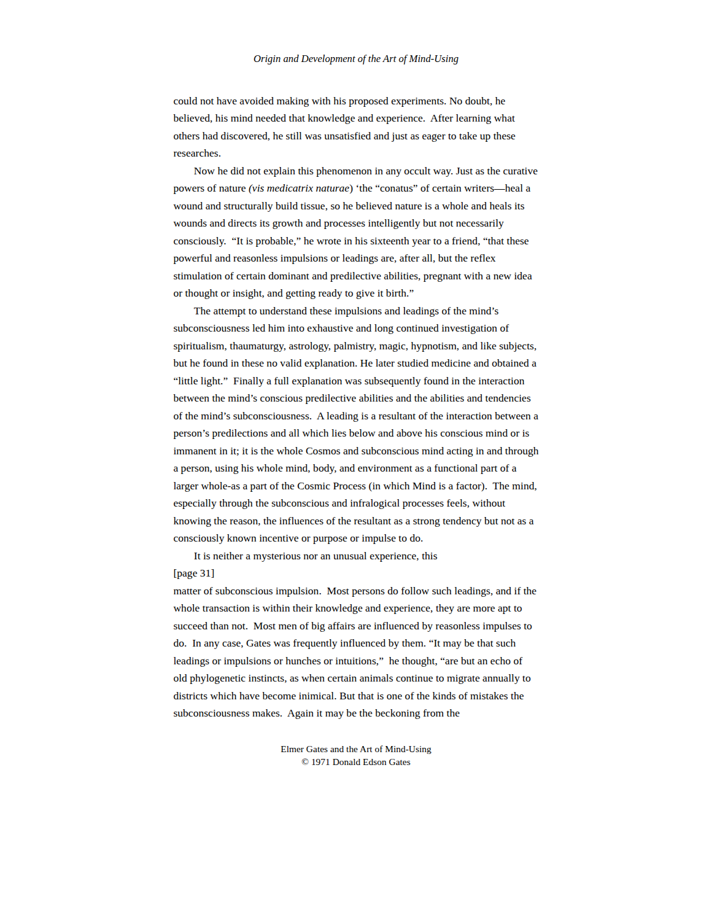Origin and Development of the Art of Mind-Using
could not have avoided making with his proposed experiments. No doubt, he believed, his mind needed that knowledge and experience. After learning what others had discovered, he still was unsatisfied and just as eager to take up these researches.
Now he did not explain this phenomenon in any occult way. Just as the curative powers of nature (vis medicatrix naturae) ‘the “conatus” of certain writers—heal a wound and structurally build tissue, so he believed nature is a whole and heals its wounds and directs its growth and processes intelligently but not necessarily consciously. “It is probable,” he wrote in his sixteenth year to a friend, “that these powerful and reasonless impulsions or leadings are, after all, but the reflex stimulation of certain dominant and predilective abilities, pregnant with a new idea or thought or insight, and getting ready to give it birth.”
The attempt to understand these impulsions and leadings of the mind’s subconsciousness led him into exhaustive and long continued investigation of spiritualism, thaumaturgy, astrology, palmistry, magic, hypnotism, and like subjects, but he found in these no valid explanation. He later studied medicine and obtained a “little light.” Finally a full explanation was subsequently found in the interaction between the mind’s conscious predilective abilities and the abilities and tendencies of the mind’s subconsciousness. A leading is a resultant of the interaction between a person’s predilections and all which lies below and above his conscious mind or is immanent in it; it is the whole Cosmos and subconscious mind acting in and through a person, using his whole mind, body, and environment as a functional part of a larger whole-as a part of the Cosmic Process (in which Mind is a factor). The mind, especially through the subconscious and infralogical processes feels, without knowing the reason, the influences of the resultant as a strong tendency but not as a consciously known incentive or purpose or impulse to do.
It is neither a mysterious nor an unusual experience, this
[page 31]
matter of subconscious impulsion. Most persons do follow such leadings, and if the whole transaction is within their knowledge and experience, they are more apt to succeed than not. Most men of big affairs are influenced by reasonless impulses to do. In any case, Gates was frequently influenced by them. “It may be that such leadings or impulsions or hunches or intuitions,” he thought, “are but an echo of old phylogenetic instincts, as when certain animals continue to migrate annually to districts which have become inimical. But that is one of the kinds of mistakes the subconsciousness makes. Again it may be the beckoning from the
Elmer Gates and the Art of Mind-Using
© 1971 Donald Edson Gates